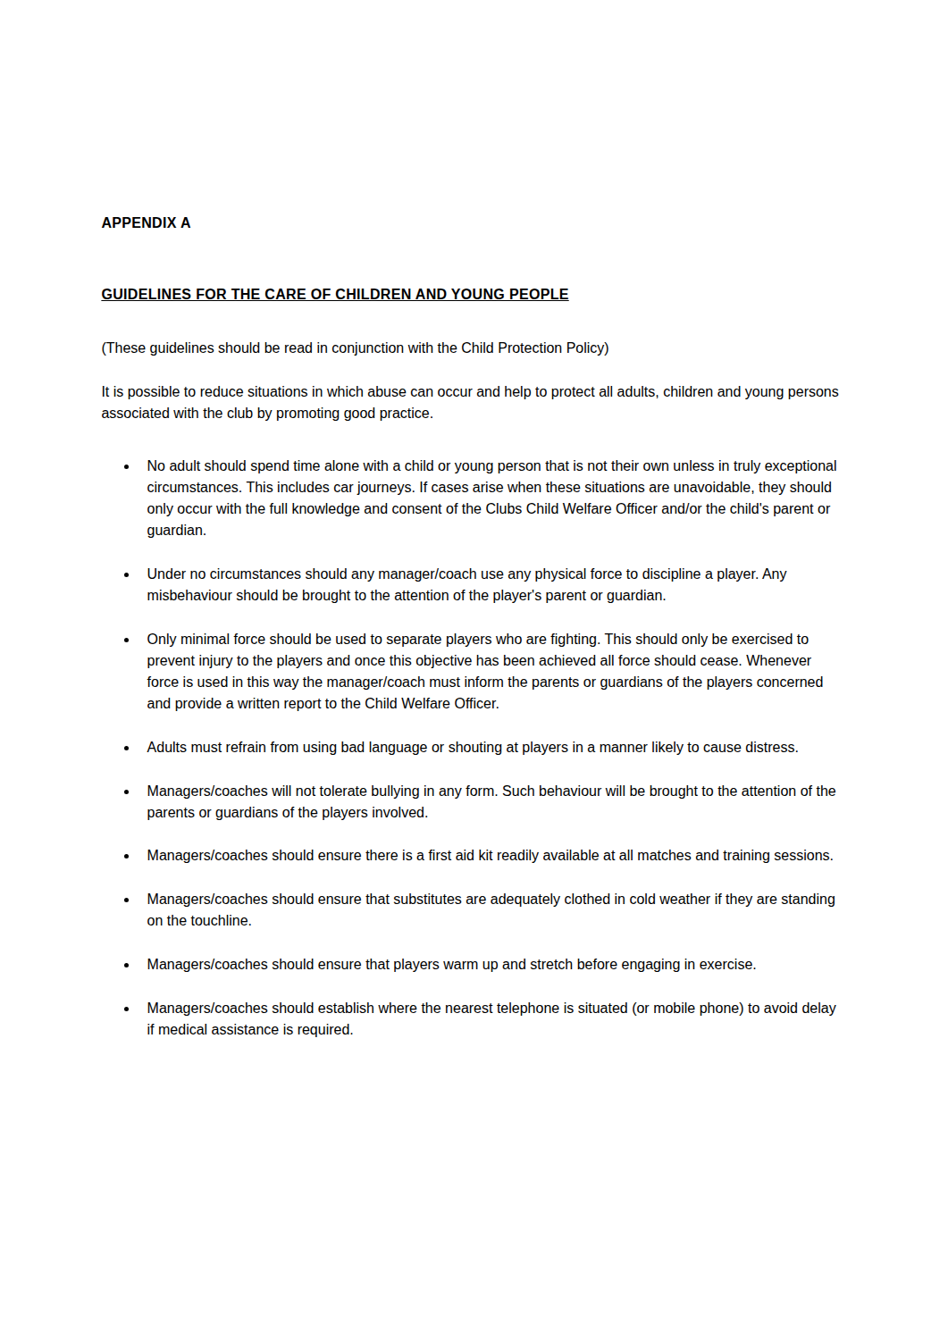APPENDIX A
GUIDELINES FOR THE CARE OF CHILDREN AND YOUNG PEOPLE
(These guidelines should be read in conjunction with the Child Protection Policy)
It is possible to reduce situations in which abuse can occur and help to protect all adults, children and young persons associated with the club by promoting good practice.
No adult should spend time alone with a child or young person that is not their own unless in truly exceptional circumstances. This includes car journeys. If cases arise when these situations are unavoidable, they should only occur with the full knowledge and consent of the Clubs Child Welfare Officer and/or the child's parent or guardian.
Under no circumstances should any manager/coach use any physical force to discipline a player. Any misbehaviour should be brought to the attention of the player's parent or guardian.
Only minimal force should be used to separate players who are fighting. This should only be exercised to prevent injury to the players and once this objective has been achieved all force should cease. Whenever force is used in this way the manager/coach must inform the parents or guardians of the players concerned and provide a written report to the Child Welfare Officer.
Adults must refrain from using bad language or shouting at players in a manner likely to cause distress.
Managers/coaches will not tolerate bullying in any form. Such behaviour will be brought to the attention of the parents or guardians of the players involved.
Managers/coaches should ensure there is a first aid kit readily available at all matches and training sessions.
Managers/coaches should ensure that substitutes are adequately clothed in cold weather if they are standing on the touchline.
Managers/coaches should ensure that players warm up and stretch before engaging in exercise.
Managers/coaches should establish where the nearest telephone is situated (or mobile phone) to avoid delay if medical assistance is required.